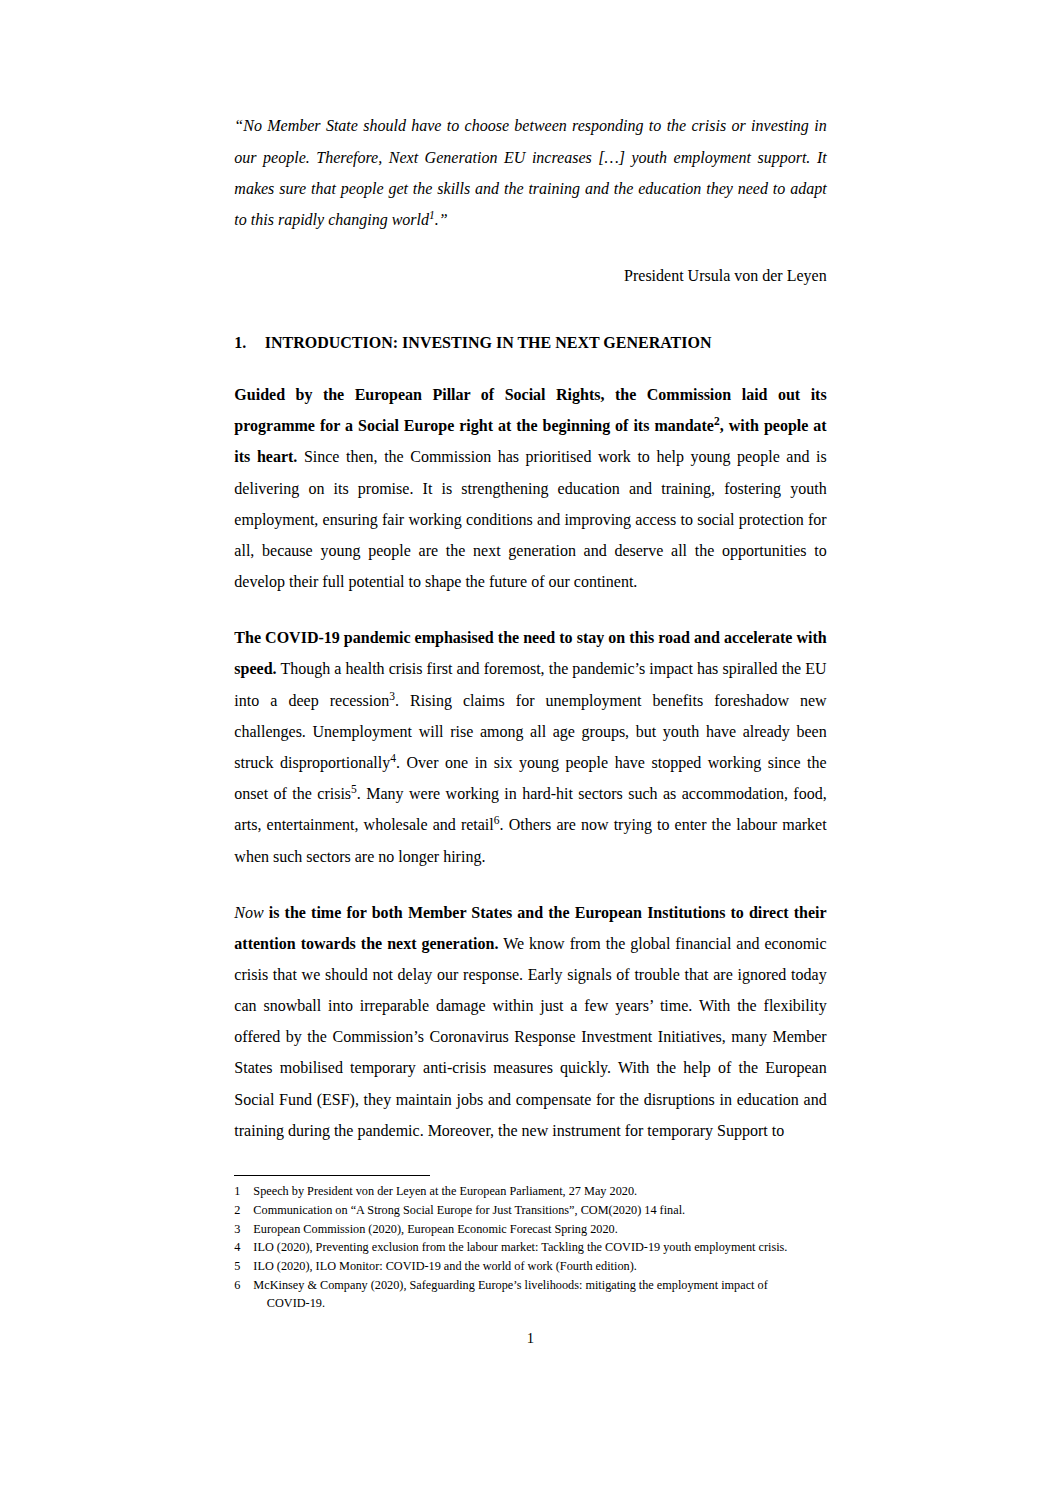“No Member State should have to choose between responding to the crisis or investing in our people. Therefore, Next Generation EU increases […] youth employment support. It makes sure that people get the skills and the training and the education they need to adapt to this rapidly changing world1.”
President Ursula von der Leyen
1. INTRODUCTION: INVESTING IN THE NEXT GENERATION
Guided by the European Pillar of Social Rights, the Commission laid out its programme for a Social Europe right at the beginning of its mandate2, with people at its heart. Since then, the Commission has prioritised work to help young people and is delivering on its promise. It is strengthening education and training, fostering youth employment, ensuring fair working conditions and improving access to social protection for all, because young people are the next generation and deserve all the opportunities to develop their full potential to shape the future of our continent.
The COVID-19 pandemic emphasised the need to stay on this road and accelerate with speed. Though a health crisis first and foremost, the pandemic’s impact has spiralled the EU into a deep recession3. Rising claims for unemployment benefits foreshadow new challenges. Unemployment will rise among all age groups, but youth have already been struck disproportionally4. Over one in six young people have stopped working since the onset of the crisis5. Many were working in hard-hit sectors such as accommodation, food, arts, entertainment, wholesale and retail6. Others are now trying to enter the labour market when such sectors are no longer hiring.
Now is the time for both Member States and the European Institutions to direct their attention towards the next generation. We know from the global financial and economic crisis that we should not delay our response. Early signals of trouble that are ignored today can snowball into irreparable damage within just a few years’ time. With the flexibility offered by the Commission’s Coronavirus Response Investment Initiatives, many Member States mobilised temporary anti-crisis measures quickly. With the help of the European Social Fund (ESF), they maintain jobs and compensate for the disruptions in education and training during the pandemic. Moreover, the new instrument for temporary Support to
1 Speech by President von der Leyen at the European Parliament, 27 May 2020.
2 Communication on “A Strong Social Europe for Just Transitions”, COM(2020) 14 final.
3 European Commission (2020), European Economic Forecast Spring 2020.
4 ILO (2020), Preventing exclusion from the labour market: Tackling the COVID-19 youth employment crisis.
5 ILO (2020), ILO Monitor: COVID-19 and the world of work (Fourth edition).
6 McKinsey & Company (2020), Safeguarding Europe’s livelihoods: mitigating the employment impact ofCOVID-19.
1